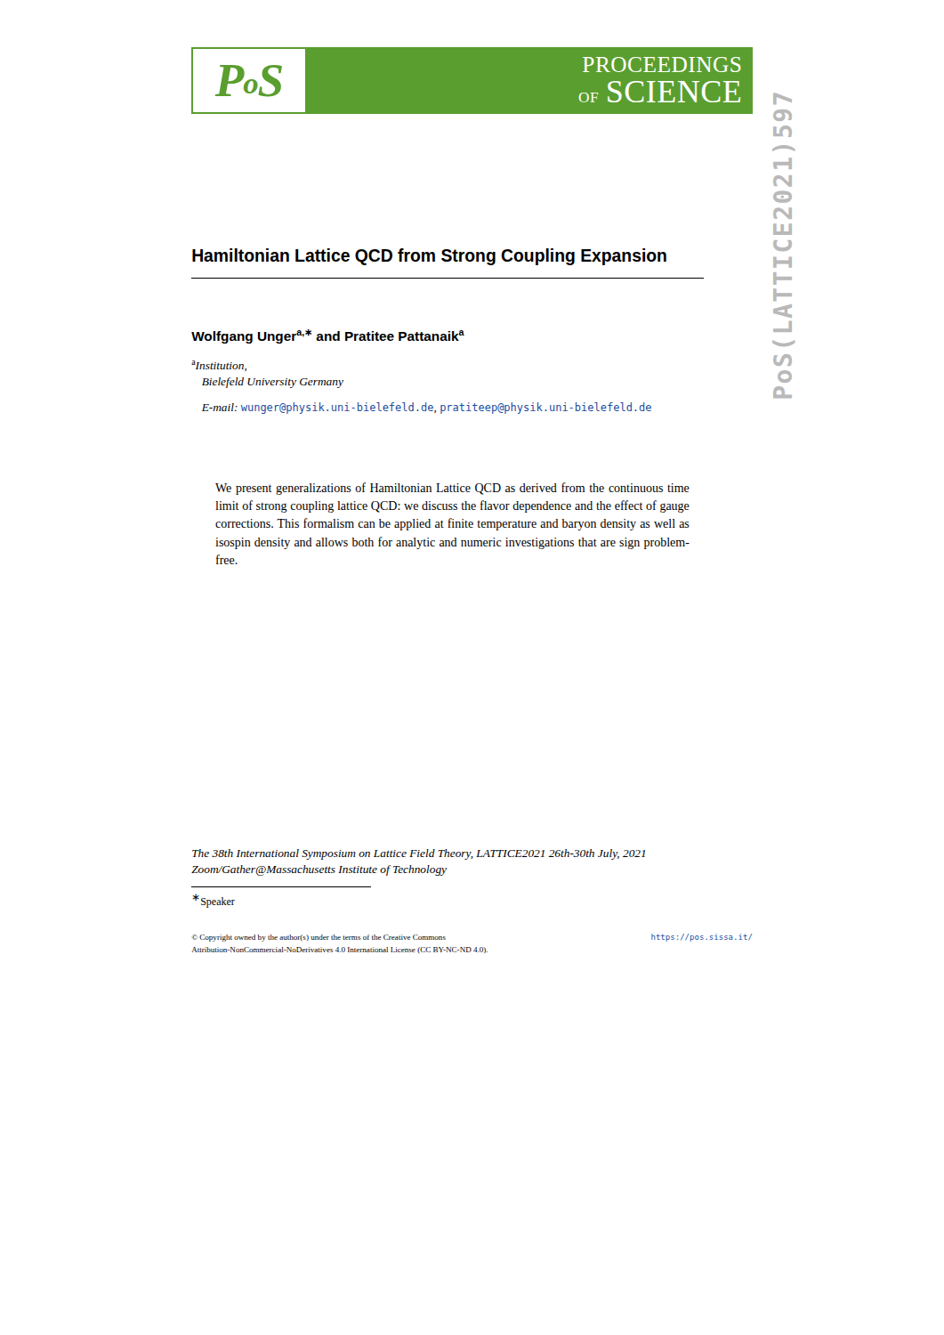Po S
Proceedings
of Science
PoS(LATTICE2021)597
Hamiltonian Lattice QCD from Strong Coupling Expansion
Wolfgang Ungera,∗ and Pratitee Pattanaika
aInstitution,
Bielefeld University Germany
E-mail: wunger@physik.uni-bielefeld.de, pratiteep@physik.uni-bielefeld.de
We present generalizations of Hamiltonian Lattice QCD as derived from the continuous time limit of strong coupling lattice QCD: we discuss the flavor dependence and the effect of gauge corrections. This formalism can be applied at finite temperature and baryon density as well as isospin density and allows both for analytic and numeric investigations that are sign problem-free.
The 38th International Symposium on Lattice Field Theory, LATTICE2021 26th-30th July, 2021
Zoom/Gather@Massachusetts Institute of Technology
∗Speaker
https://pos.sissa.it/ © Copyright owned by the author(s) under the terms of the Creative Commons
Attribution-NonCommercial-NoDerivatives 4.0 International License (CC BY-NC-ND 4.0).